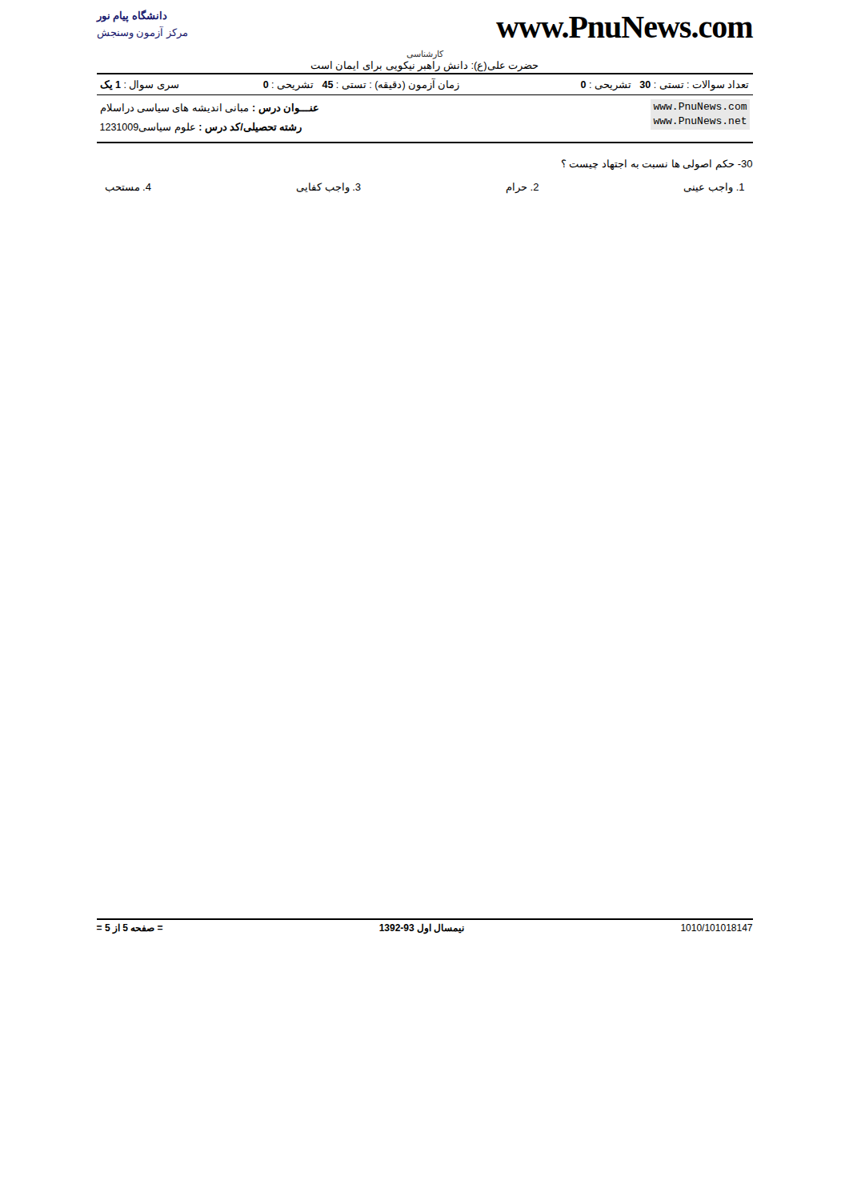www.PnuNews.com
دانشگاه پیام نور
مرکز آزمون وسنجش
کارشناسی
حضرت علی(ع): دانش راهبر نیکویی برای ایمان است
| تعداد سوالات : تستی : 30 تشریحی : 0 | زمان آزمون (دقیقه) : تستی : 45 تشریحی : 0 | سری سوال : 1 یک |
| www.PnuNews.com www.PnuNews.net | عنـــوان درس : مبانی اندیشه های سیاسی دراسلام رشته تحصیلی/کد درس : علوم سیاسی1231009 |
30- حکم اصولی ها نسبت به اجتهاد چیست ؟
1. واجب عینی
2. حرام
3. واجب کفایی
4. مستحب
1010/101018147
نیمسال اول 93-1392
= صفحه 5 از 5 =